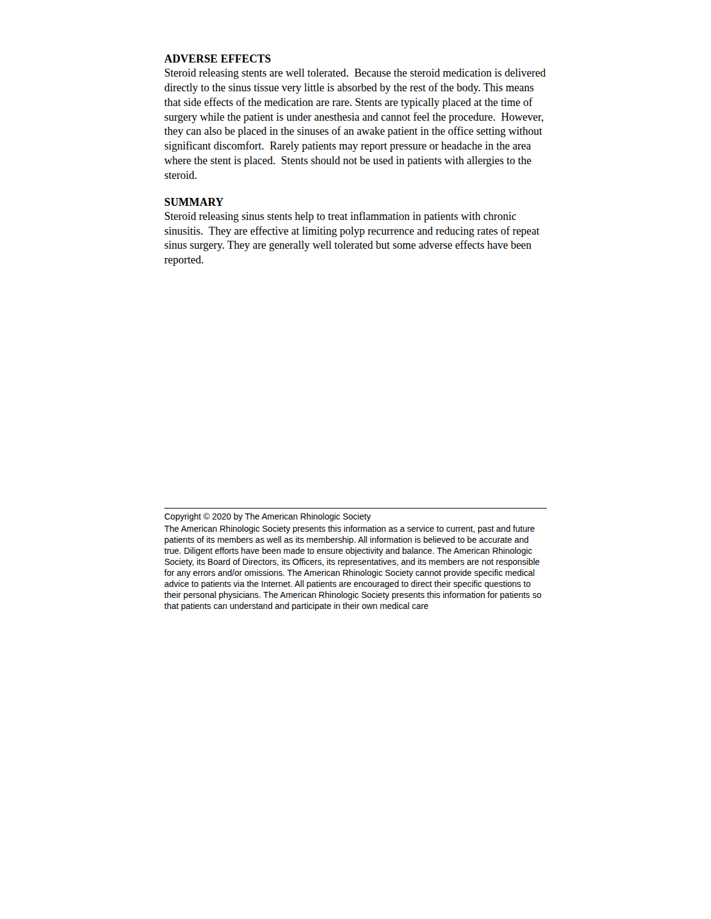ADVERSE EFFECTS
Steroid releasing stents are well tolerated. Because the steroid medication is delivered directly to the sinus tissue very little is absorbed by the rest of the body. This means that side effects of the medication are rare. Stents are typically placed at the time of surgery while the patient is under anesthesia and cannot feel the procedure. However, they can also be placed in the sinuses of an awake patient in the office setting without significant discomfort. Rarely patients may report pressure or headache in the area where the stent is placed. Stents should not be used in patients with allergies to the steroid.
SUMMARY
Steroid releasing sinus stents help to treat inflammation in patients with chronic sinusitis. They are effective at limiting polyp recurrence and reducing rates of repeat sinus surgery. They are generally well tolerated but some adverse effects have been reported.
Copyright © 2020 by The American Rhinologic Society
The American Rhinologic Society presents this information as a service to current, past and future patients of its members as well as its membership. All information is believed to be accurate and true. Diligent efforts have been made to ensure objectivity and balance. The American Rhinologic Society, its Board of Directors, its Officers, its representatives, and its members are not responsible for any errors and/or omissions. The American Rhinologic Society cannot provide specific medical advice to patients via the Internet. All patients are encouraged to direct their specific questions to their personal physicians. The American Rhinologic Society presents this information for patients so that patients can understand and participate in their own medical care